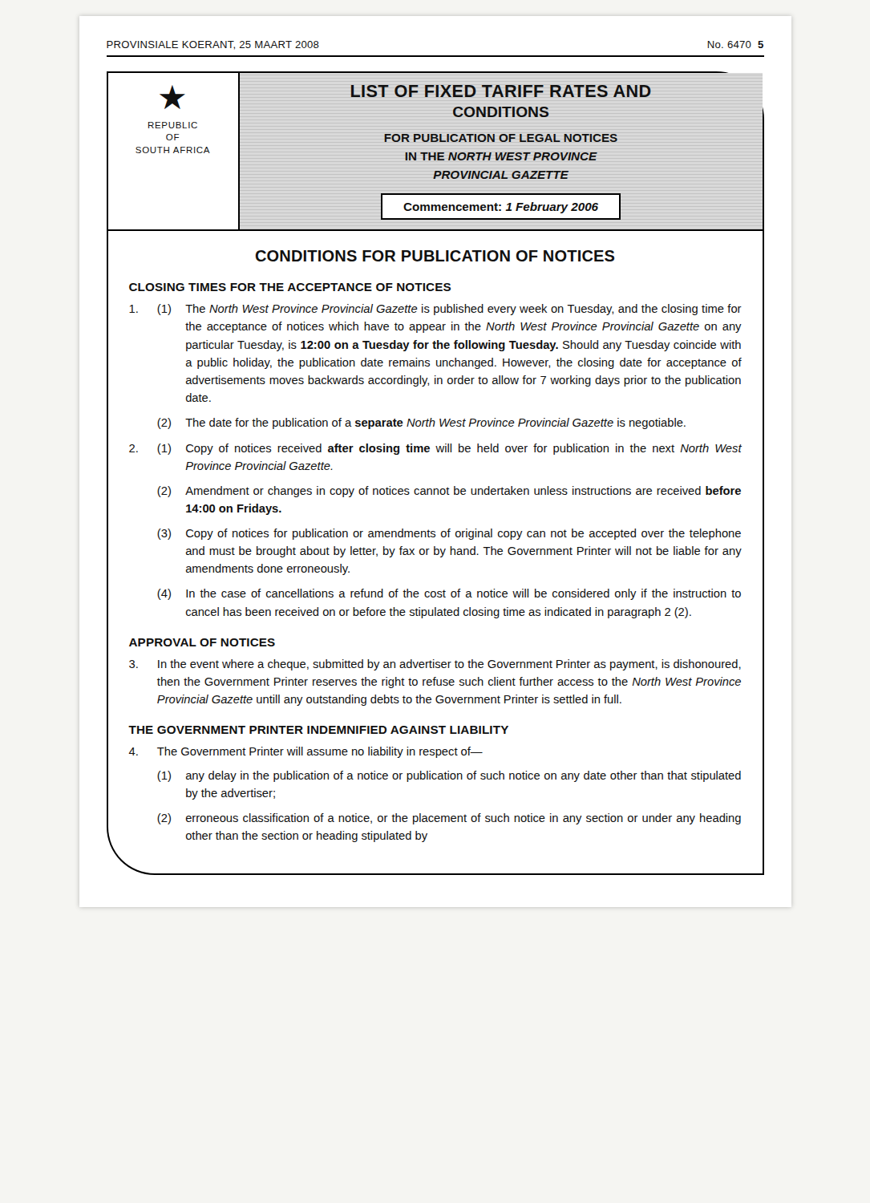PROVINSIALE KOERANT, 25 MAART 2008 No. 6470 5
★ Republic of South Africa
List of Fixed Tariff Rates and
Conditions
For publication of legal notices
in the North West Province
Provincial Gazette
Commencement: 1 February 2006
Conditions for publication of notices
Closing times for the acceptance of notices
1.
(1) The North West Province Provincial Gazette is published every week on Tuesday, and the closing time for the acceptance of notices which have to appear in the North West Province Provincial Gazette on any particular Tuesday, is 12:00 on a Tuesday for the following Tuesday. Should any Tuesday coincide with a public holiday, the publication date remains unchanged. However, the closing date for acceptance of advertisements moves backwards accordingly, in order to allow for 7 working days prior to the publication date.
(2) The date for the publication of a separate North West Province Provincial Gazette is negotiable.
2.
(1) Copy of notices received after closing time will be held over for publication in the next North West Province Provincial Gazette.
(2) Amendment or changes in copy of notices cannot be undertaken unless instructions are received before 14:00 on Fridays.
(3) Copy of notices for publication or amendments of original copy can not be accepted over the telephone and must be brought about by letter, by fax or by hand. The Government Printer will not be liable for any amendments done erroneously.
(4) In the case of cancellations a refund of the cost of a notice will be considered only if the instruction to cancel has been received on or before the stipulated closing time as indicated in paragraph 2 (2).
Approval of notices
3. In the event where a cheque, submitted by an advertiser to the Government Printer as payment, is dishonoured, then the Government Printer reserves the right to refuse such client further access to the North West Province Provincial Gazette untill any outstanding debts to the Government Printer is settled in full.
The Government Printer indemnified against liability
4. The Government Printer will assume no liability in respect of—
(1) any delay in the publication of a notice or publication of such notice on any date other than that stipulated by the advertiser;
(2) erroneous classification of a notice, or the placement of such notice in any section or under any heading other than the section or heading stipulated by